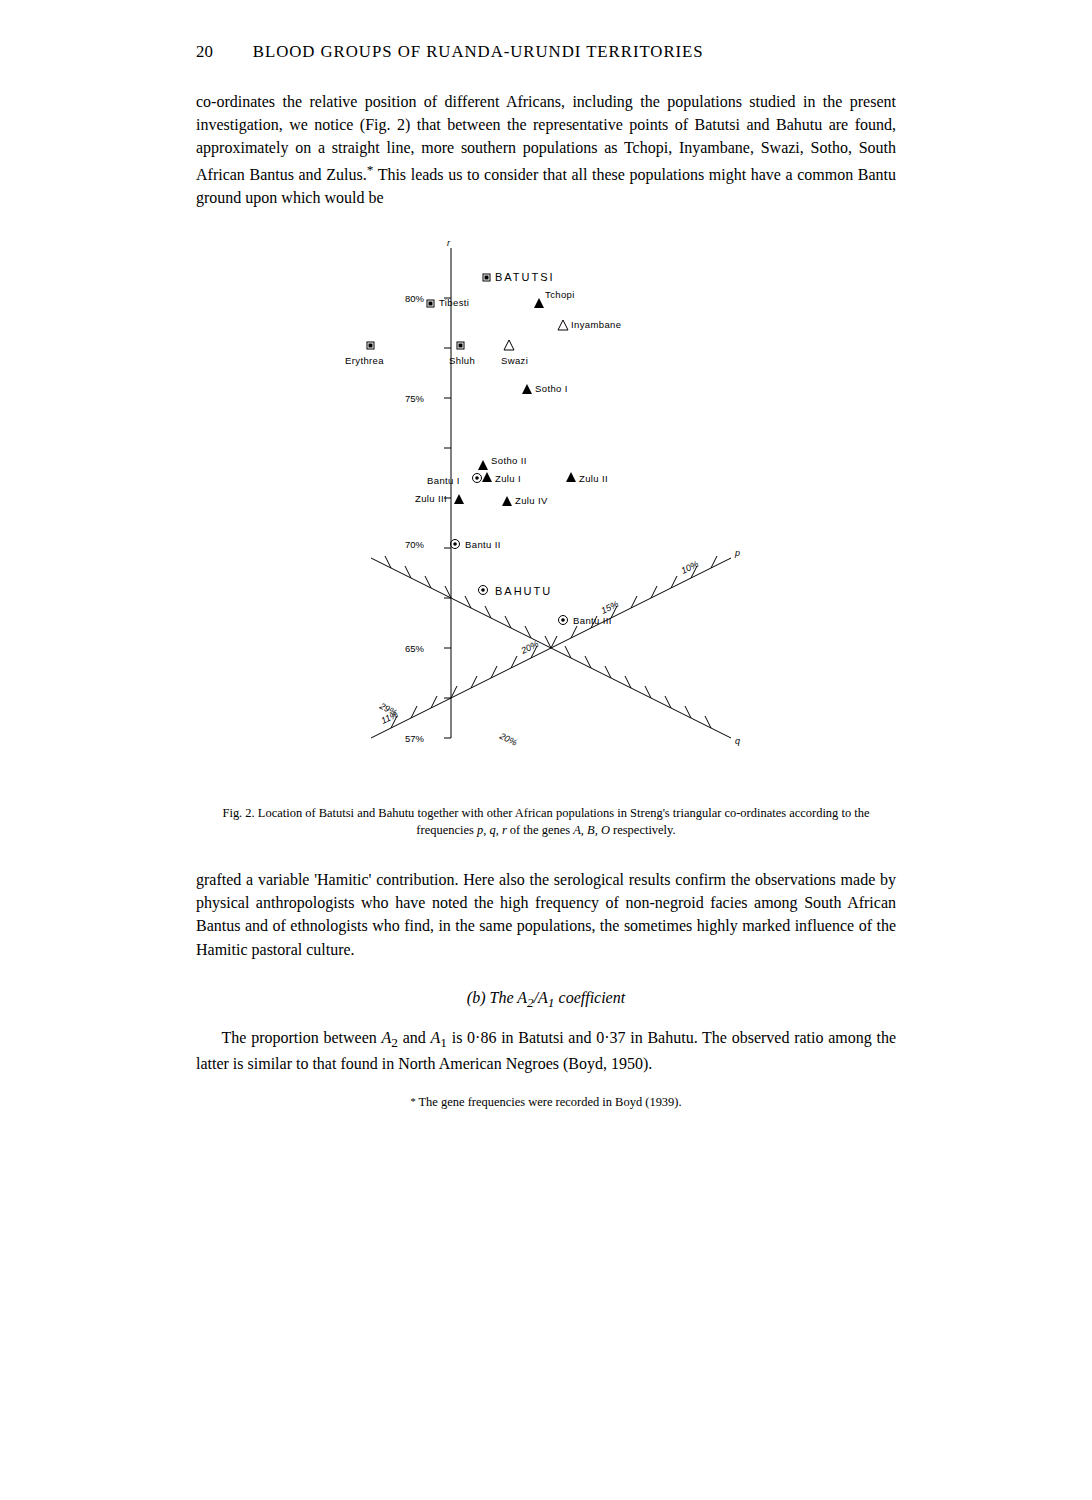20 BLOOD GROUPS OF RUANDA-URUNDI TERRITORIES
co-ordinates the relative position of different Africans, including the populations studied in the present investigation, we notice (Fig. 2) that between the representative points of Batutsi and Bahutu are found, approximately on a straight line, more southern populations as Tchopi, Inyambane, Swazi, Sotho, South African Bantus and Zulus.* This leads us to consider that all these populations might have a common Bantu ground upon which would be
p q r 10% 15% 20% 11% 29% 20% BATUTSI Tibesti Tchopi Inyambane Erythrea Shluh Swazi Sotho I Sotho II Bantu I Zulu I Zulu II Zulu III Zulu IV Bantu II BAHUTU Bantu III 80% 75% 70% 65% 57%
Fig. 2. Location of Batutsi and Bahutu together with other African populations in Streng's triangular co-ordinates according to the frequencies p, q, r of the genes A, B, O respectively.
grafted a variable 'Hamitic' contribution. Here also the serological results confirm the observations made by physical anthropologists who have noted the high frequency of non-negroid facies among South African Bantus and of ethnologists who find, in the same populations, the sometimes highly marked influence of the Hamitic pastoral culture.
(b) The A2/A1 coefficient
The proportion between A2 and A1 is 0·86 in Batutsi and 0·37 in Bahutu. The observed ratio among the latter is similar to that found in North American Negroes (Boyd, 1950).
* The gene frequencies were recorded in Boyd (1939).